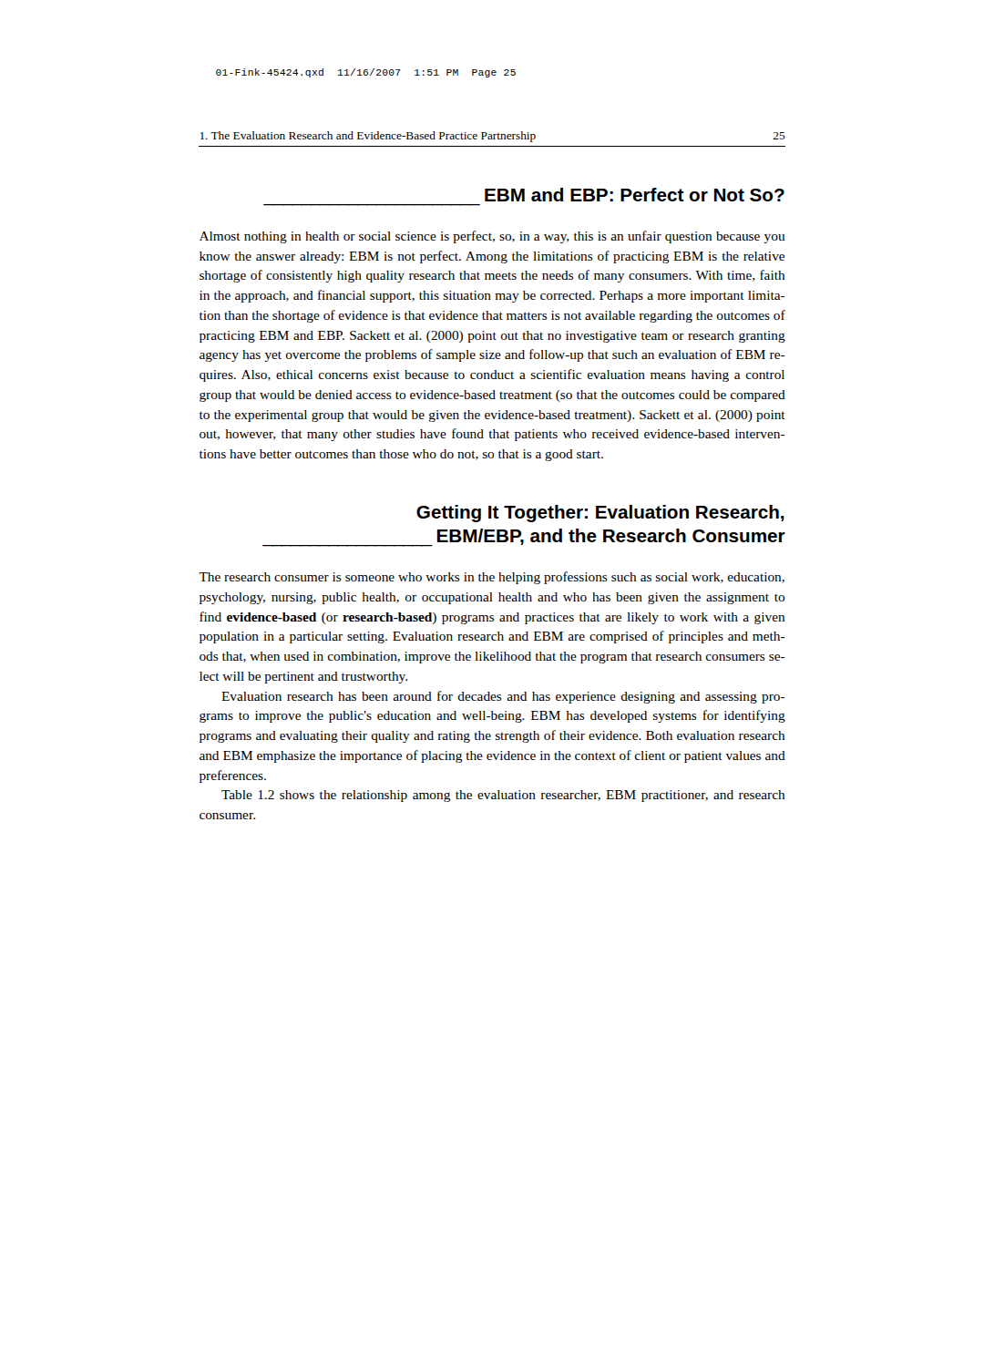01-Fink-45424.qxd 11/16/2007 1:51 PM Page 25
1. The Evaluation Research and Evidence-Based Practice Partnership 25
_______________________ EBM and EBP: Perfect or Not So?
Almost nothing in health or social science is perfect, so, in a way, this is an unfair question because you know the answer already: EBM is not perfect. Among the limitations of practicing EBM is the relative shortage of consistently high quality research that meets the needs of many consumers. With time, faith in the approach, and financial support, this situation may be corrected. Perhaps a more important limitation than the shortage of evidence is that evidence that matters is not available regarding the outcomes of practicing EBM and EBP. Sackett et al. (2000) point out that no investigative team or research granting agency has yet overcome the problems of sample size and follow-up that such an evaluation of EBM requires. Also, ethical concerns exist because to conduct a scientific evaluation means having a control group that would be denied access to evidence-based treatment (so that the outcomes could be compared to the experimental group that would be given the evidence-based treatment). Sackett et al. (2000) point out, however, that many other studies have found that patients who received evidence-based interventions have better outcomes than those who do not, so that is a good start.
Getting It Together: Evaluation Research,
__________________ EBM/EBP, and the Research Consumer
The research consumer is someone who works in the helping professions such as social work, education, psychology, nursing, public health, or occupational health and who has been given the assignment to find evidence-based (or research-based) programs and practices that are likely to work with a given population in a particular setting. Evaluation research and EBM are comprised of principles and methods that, when used in combination, improve the likelihood that the program that research consumers select will be pertinent and trustworthy.
Evaluation research has been around for decades and has experience designing and assessing programs to improve the public's education and well-being. EBM has developed systems for identifying programs and evaluating their quality and rating the strength of their evidence. Both evaluation research and EBM emphasize the importance of placing the evidence in the context of client or patient values and preferences.
Table 1.2 shows the relationship among the evaluation researcher, EBM practitioner, and research consumer.